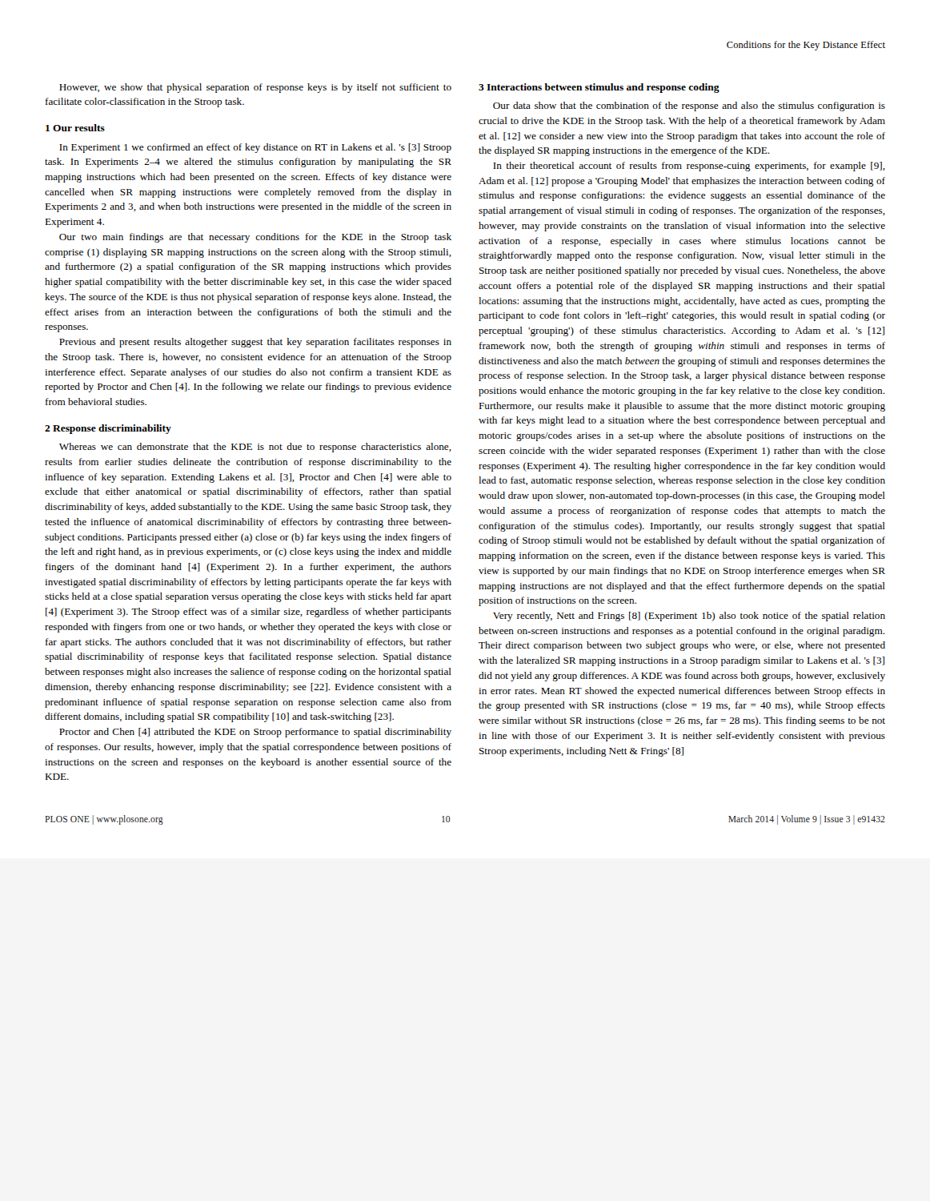Conditions for the Key Distance Effect
However, we show that physical separation of response keys is by itself not sufficient to facilitate color-classification in the Stroop task.
1 Our results
In Experiment 1 we confirmed an effect of key distance on RT in Lakens et al. 's [3] Stroop task. In Experiments 2–4 we altered the stimulus configuration by manipulating the SR mapping instructions which had been presented on the screen. Effects of key distance were cancelled when SR mapping instructions were completely removed from the display in Experiments 2 and 3, and when both instructions were presented in the middle of the screen in Experiment 4.
Our two main findings are that necessary conditions for the KDE in the Stroop task comprise (1) displaying SR mapping instructions on the screen along with the Stroop stimuli, and furthermore (2) a spatial configuration of the SR mapping instructions which provides higher spatial compatibility with the better discriminable key set, in this case the wider spaced keys. The source of the KDE is thus not physical separation of response keys alone. Instead, the effect arises from an interaction between the configurations of both the stimuli and the responses.
Previous and present results altogether suggest that key separation facilitates responses in the Stroop task. There is, however, no consistent evidence for an attenuation of the Stroop interference effect. Separate analyses of our studies do also not confirm a transient KDE as reported by Proctor and Chen [4]. In the following we relate our findings to previous evidence from behavioral studies.
2 Response discriminability
Whereas we can demonstrate that the KDE is not due to response characteristics alone, results from earlier studies delineate the contribution of response discriminability to the influence of key separation. Extending Lakens et al. [3], Proctor and Chen [4] were able to exclude that either anatomical or spatial discriminability of effectors, rather than spatial discriminability of keys, added substantially to the KDE. Using the same basic Stroop task, they tested the influence of anatomical discriminability of effectors by contrasting three between-subject conditions. Participants pressed either (a) close or (b) far keys using the index fingers of the left and right hand, as in previous experiments, or (c) close keys using the index and middle fingers of the dominant hand [4] (Experiment 2). In a further experiment, the authors investigated spatial discriminability of effectors by letting participants operate the far keys with sticks held at a close spatial separation versus operating the close keys with sticks held far apart [4] (Experiment 3). The Stroop effect was of a similar size, regardless of whether participants responded with fingers from one or two hands, or whether they operated the keys with close or far apart sticks. The authors concluded that it was not discriminability of effectors, but rather spatial discriminability of response keys that facilitated response selection. Spatial distance between responses might also increases the salience of response coding on the horizontal spatial dimension, thereby enhancing response discriminability; see [22]. Evidence consistent with a predominant influence of spatial response separation on response selection came also from different domains, including spatial SR compatibility [10] and task-switching [23].
Proctor and Chen [4] attributed the KDE on Stroop performance to spatial discriminability of responses. Our results, however, imply that the spatial correspondence between positions of instructions on the screen and responses on the keyboard is another essential source of the KDE.
3 Interactions between stimulus and response coding
Our data show that the combination of the response and also the stimulus configuration is crucial to drive the KDE in the Stroop task. With the help of a theoretical framework by Adam et al. [12] we consider a new view into the Stroop paradigm that takes into account the role of the displayed SR mapping instructions in the emergence of the KDE.
In their theoretical account of results from response-cuing experiments, for example [9], Adam et al. [12] propose a 'Grouping Model' that emphasizes the interaction between coding of stimulus and response configurations: the evidence suggests an essential dominance of the spatial arrangement of visual stimuli in coding of responses. The organization of the responses, however, may provide constraints on the translation of visual information into the selective activation of a response, especially in cases where stimulus locations cannot be straightforwardly mapped onto the response configuration. Now, visual letter stimuli in the Stroop task are neither positioned spatially nor preceded by visual cues. Nonetheless, the above account offers a potential role of the displayed SR mapping instructions and their spatial locations: assuming that the instructions might, accidentally, have acted as cues, prompting the participant to code font colors in 'left–right' categories, this would result in spatial coding (or perceptual 'grouping') of these stimulus characteristics. According to Adam et al. 's [12] framework now, both the strength of grouping within stimuli and responses in terms of distinctiveness and also the match between the grouping of stimuli and responses determines the process of response selection. In the Stroop task, a larger physical distance between response positions would enhance the motoric grouping in the far key relative to the close key condition. Furthermore, our results make it plausible to assume that the more distinct motoric grouping with far keys might lead to a situation where the best correspondence between perceptual and motoric groups/codes arises in a set-up where the absolute positions of instructions on the screen coincide with the wider separated responses (Experiment 1) rather than with the close responses (Experiment 4). The resulting higher correspondence in the far key condition would lead to fast, automatic response selection, whereas response selection in the close key condition would draw upon slower, non-automated top-down-processes (in this case, the Grouping model would assume a process of reorganization of response codes that attempts to match the configuration of the stimulus codes). Importantly, our results strongly suggest that spatial coding of Stroop stimuli would not be established by default without the spatial organization of mapping information on the screen, even if the distance between response keys is varied. This view is supported by our main findings that no KDE on Stroop interference emerges when SR mapping instructions are not displayed and that the effect furthermore depends on the spatial position of instructions on the screen.
Very recently, Nett and Frings [8] (Experiment 1b) also took notice of the spatial relation between on-screen instructions and responses as a potential confound in the original paradigm. Their direct comparison between two subject groups who were, or else, where not presented with the lateralized SR mapping instructions in a Stroop paradigm similar to Lakens et al. 's [3] did not yield any group differences. A KDE was found across both groups, however, exclusively in error rates. Mean RT showed the expected numerical differences between Stroop effects in the group presented with SR instructions (close = 19 ms, far = 40 ms), while Stroop effects were similar without SR instructions (close = 26 ms, far = 28 ms). This finding seems to be not in line with those of our Experiment 3. It is neither self-evidently consistent with previous Stroop experiments, including Nett & Frings' [8]
PLOS ONE | www.plosone.org
10
March 2014 | Volume 9 | Issue 3 | e91432